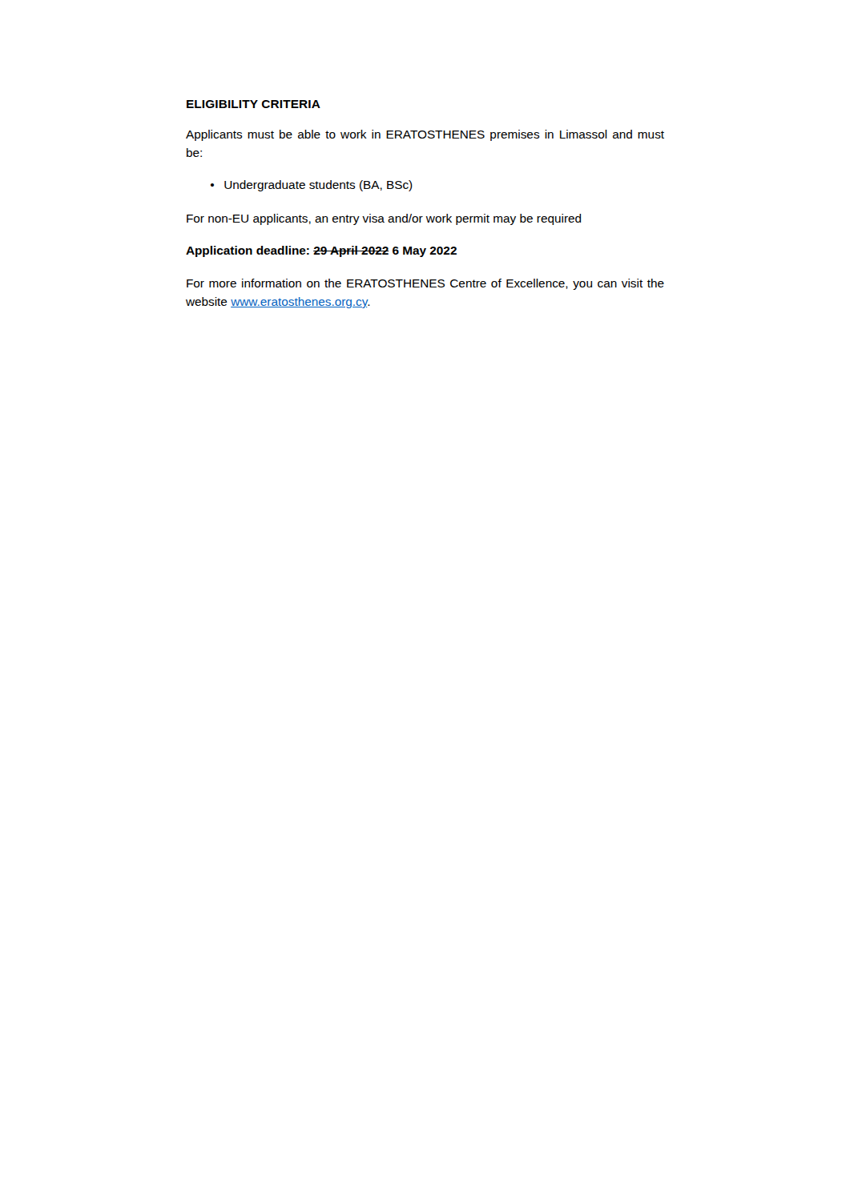ELIGIBILITY CRITERIA
Applicants must be able to work in ERATOSTHENES premises in Limassol and must be:
Undergraduate students (BA, BSc)
For non-EU applicants, an entry visa and/or work permit may be required
Application deadline: 29 April 2022 6 May 2022
For more information on the ERATOSTHENES Centre of Excellence, you can visit the website www.eratosthenes.org.cy.